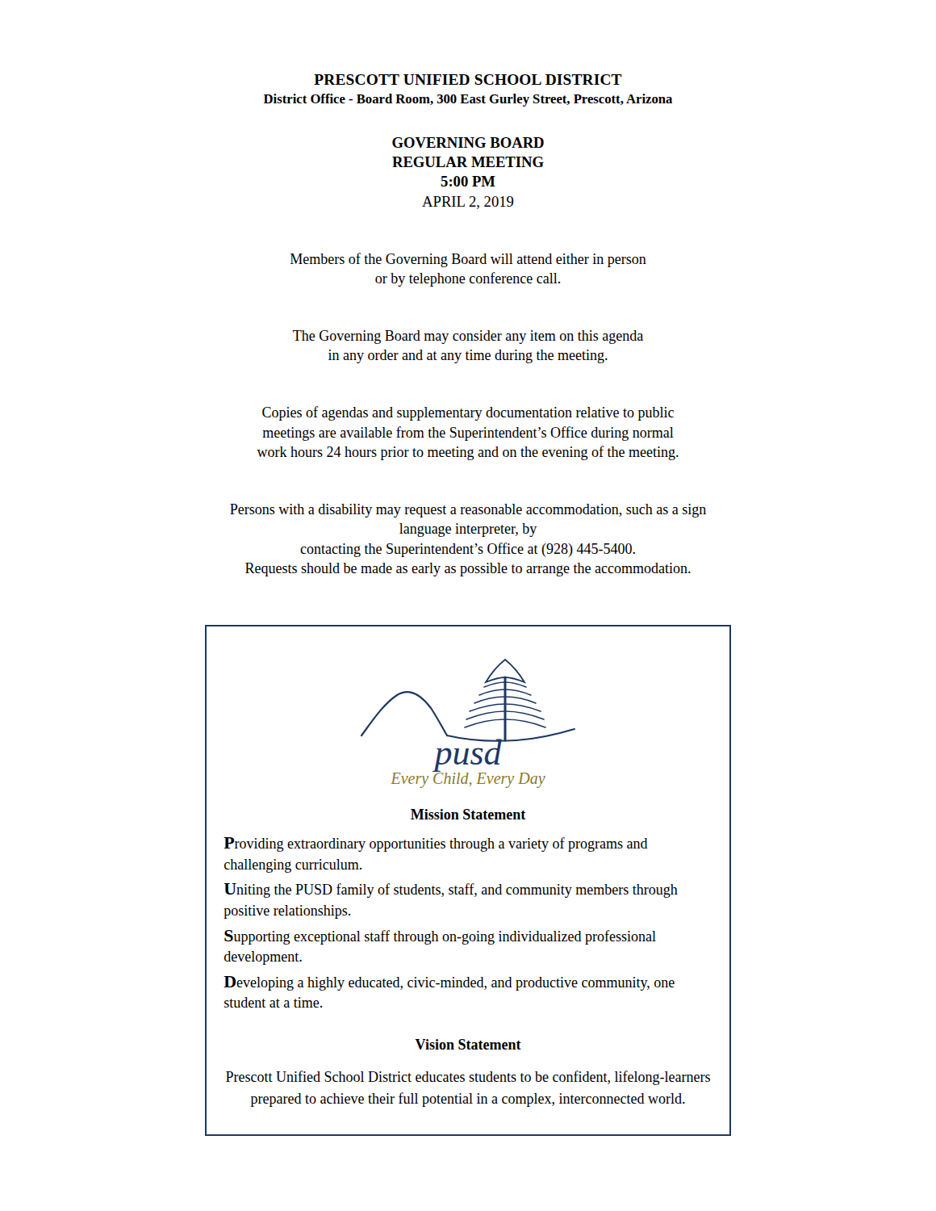PRESCOTT UNIFIED SCHOOL DISTRICT
District Office - Board Room, 300 East Gurley Street, Prescott, Arizona
GOVERNING BOARD
REGULAR MEETING
5:00 PM
APRIL 2, 2019
Members of the Governing Board will attend either in person
or by telephone conference call.
The Governing Board may consider any item on this agenda
in any order and at any time during the meeting.
Copies of agendas and supplementary documentation relative to public
meetings are available from the Superintendent’s Office during normal
work hours 24 hours prior to meeting and on the evening of the meeting.
Persons with a disability may request a reasonable accommodation, such as a sign language interpreter, by
contacting the Superintendent’s Office at (928) 445-5400.
Requests should be made as early as possible to arrange the accommodation.
pusd Every Child, Every Day
Mission Statement
Providing extraordinary opportunities through a variety of programs and challenging curriculum.
Uniting the PUSD family of students, staff, and community members through positive relationships.
Supporting exceptional staff through on-going individualized professional development.
Developing a highly educated, civic-minded, and productive community, one student at a time.
Vision Statement
Prescott Unified School District educates students to be confident, lifelong-learners
prepared to achieve their full potential in a complex, interconnected world.